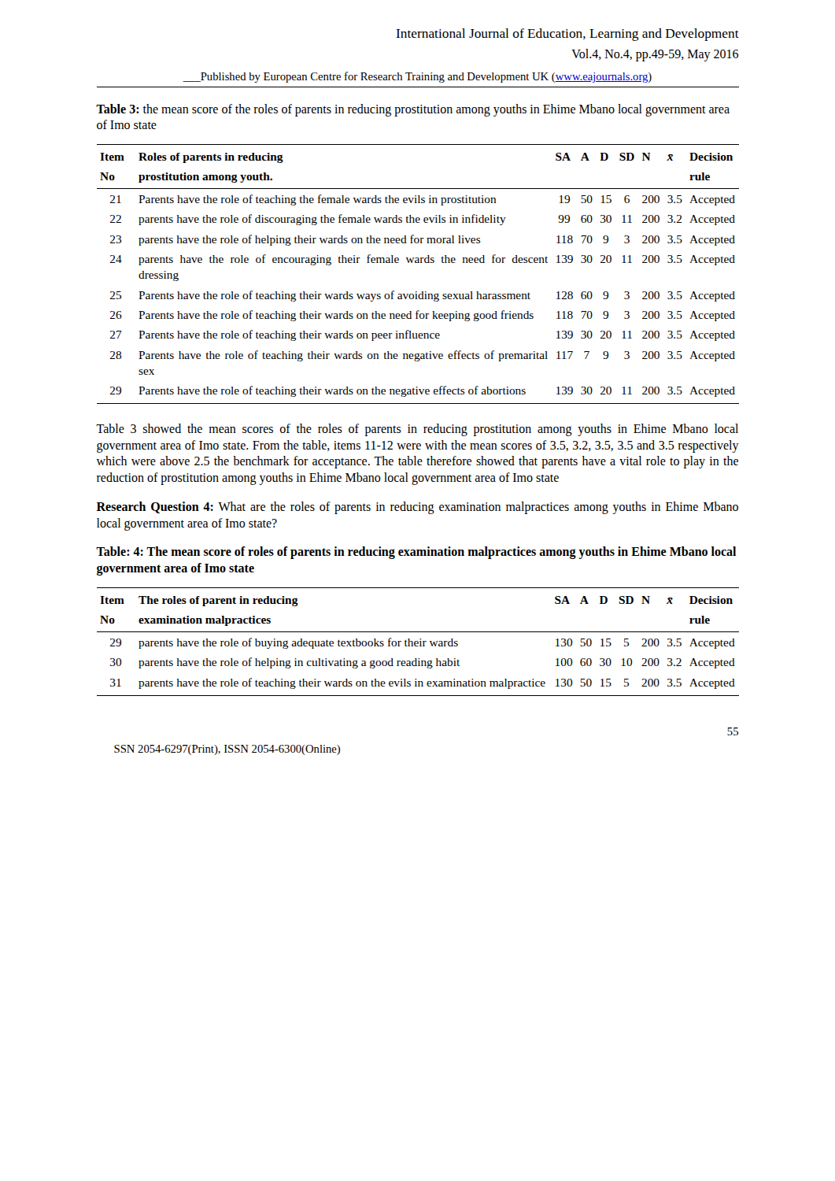International Journal of Education, Learning and Development
Vol.4, No.4, pp.49-59, May 2016
___Published by European Centre for Research Training and Development UK (www.eajournals.org)
Table 3: the mean score of the roles of parents in reducing prostitution among youths in Ehime Mbano local government area of Imo state
| Item | Roles of parents in reducing | SA | A | D | SD | N | x̄ | Decision |
| --- | --- | --- | --- | --- | --- | --- | --- | --- |
| No | prostitution among youth. | | | | | | | rule |
| 21 | Parents have the role of teaching the female wards the evils in prostitution | 19 | 50 | 15 | 6 | 200 | 3.5 | Accepted |
| 22 | parents have the role of discouraging the female wards the evils in infidelity | 99 | 60 | 30 | 11 | 200 | 3.2 | Accepted |
| 23 | parents have the role of helping their wards on the need for moral lives | 118 | 70 | 9 | 3 | 200 | 3.5 | Accepted |
| 24 | parents have the role of encouraging their female wards the need for descent dressing | 139 | 30 | 20 | 11 | 200 | 3.5 | Accepted |
| 25 | Parents have the role of teaching their wards ways of avoiding sexual harassment | 128 | 60 | 9 | 3 | 200 | 3.5 | Accepted |
| 26 | Parents have the role of teaching their wards on the need for keeping good friends | 118 | 70 | 9 | 3 | 200 | 3.5 | Accepted |
| 27 | Parents have the role of teaching their wards on peer influence | 139 | 30 | 20 | 11 | 200 | 3.5 | Accepted |
| 28 | Parents have the role of teaching their wards on the negative effects of premarital sex | 117 | 7 | 9 | 3 | 200 | 3.5 | Accepted |
| 29 | Parents have the role of teaching their wards on the negative effects of abortions | 139 | 30 | 20 | 11 | 200 | 3.5 | Accepted |
Table 3 showed the mean scores of the roles of parents in reducing prostitution among youths in Ehime Mbano local government area of Imo state. From the table, items 11-12 were with the mean scores of 3.5, 3.2, 3.5, 3.5 and 3.5 respectively which were above 2.5 the benchmark for acceptance. The table therefore showed that parents have a vital role to play in the reduction of prostitution among youths in Ehime Mbano local government area of Imo state
Research Question 4: What are the roles of parents in reducing examination malpractices among youths in Ehime Mbano local government area of Imo state?
Table: 4: The mean score of roles of parents in reducing examination malpractices among youths in Ehime Mbano local government area of Imo state
| Item | The roles of parent in reducing | SA | A | D | SD | N | x̄ | Decision |
| --- | --- | --- | --- | --- | --- | --- | --- | --- |
| No | examination malpractices | | | | | | | rule |
| 29 | parents have the role of buying adequate textbooks for their wards | 130 | 50 | 15 | 5 | 200 | 3.5 | Accepted |
| 30 | parents have the role of helping in cultivating a good reading habit | 100 | 60 | 30 | 10 | 200 | 3.2 | Accepted |
| 31 | parents have the role of teaching their wards on the evils in examination malpractice | 130 | 50 | 15 | 5 | 200 | 3.5 | Accepted |
55
SSN 2054-6297(Print), ISSN 2054-6300(Online)